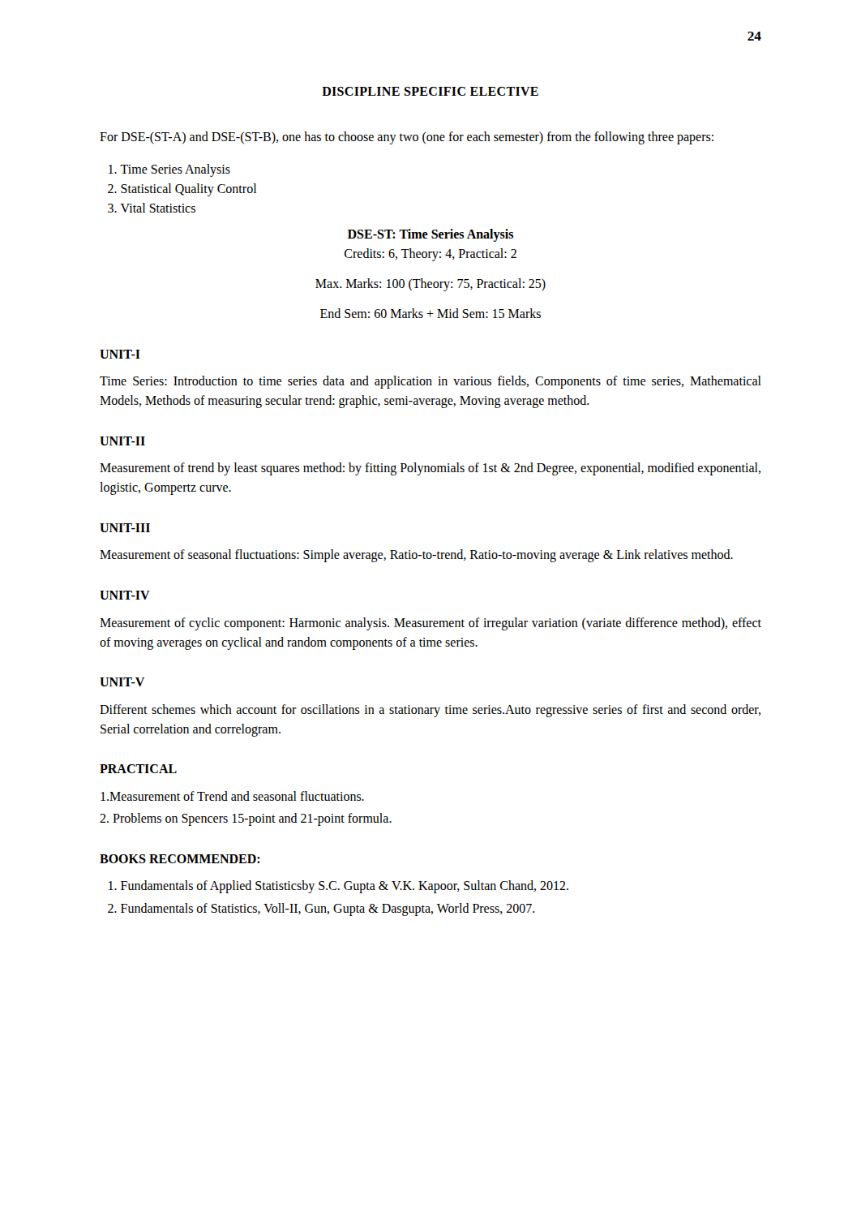24
DISCIPLINE SPECIFIC ELECTIVE
For DSE-(ST-A) and DSE-(ST-B), one has to choose any two (one for each semester) from the following three papers:
Time Series Analysis
Statistical Quality Control
Vital Statistics
DSE-ST: Time Series Analysis
Credits: 6, Theory: 4, Practical: 2
Max. Marks: 100 (Theory: 75, Practical: 25)
End Sem: 60 Marks + Mid Sem: 15 Marks
UNIT-I
Time Series: Introduction to time series data and application in various fields, Components of time series, Mathematical Models, Methods of measuring secular trend: graphic, semi-average, Moving average method.
UNIT-II
Measurement of trend by least squares method: by fitting Polynomials of 1st & 2nd Degree, exponential, modified exponential, logistic, Gompertz curve.
UNIT-III
Measurement of seasonal fluctuations: Simple average, Ratio-to-trend, Ratio-to-moving average & Link relatives method.
UNIT-IV
Measurement of cyclic component: Harmonic analysis. Measurement of irregular variation (variate difference method), effect of moving averages on cyclical and random components of a time series.
UNIT-V
Different schemes which account for oscillations in a stationary time series.Auto regressive series of first and second order, Serial correlation and correlogram.
PRACTICAL
1.Measurement of Trend and seasonal fluctuations.
2. Problems on Spencers 15-point and 21-point formula.
BOOKS RECOMMENDED:
Fundamentals of Applied Statisticsby S.C. Gupta & V.K. Kapoor, Sultan Chand, 2012.
Fundamentals of Statistics, Voll-II, Gun, Gupta & Dasgupta, World Press, 2007.